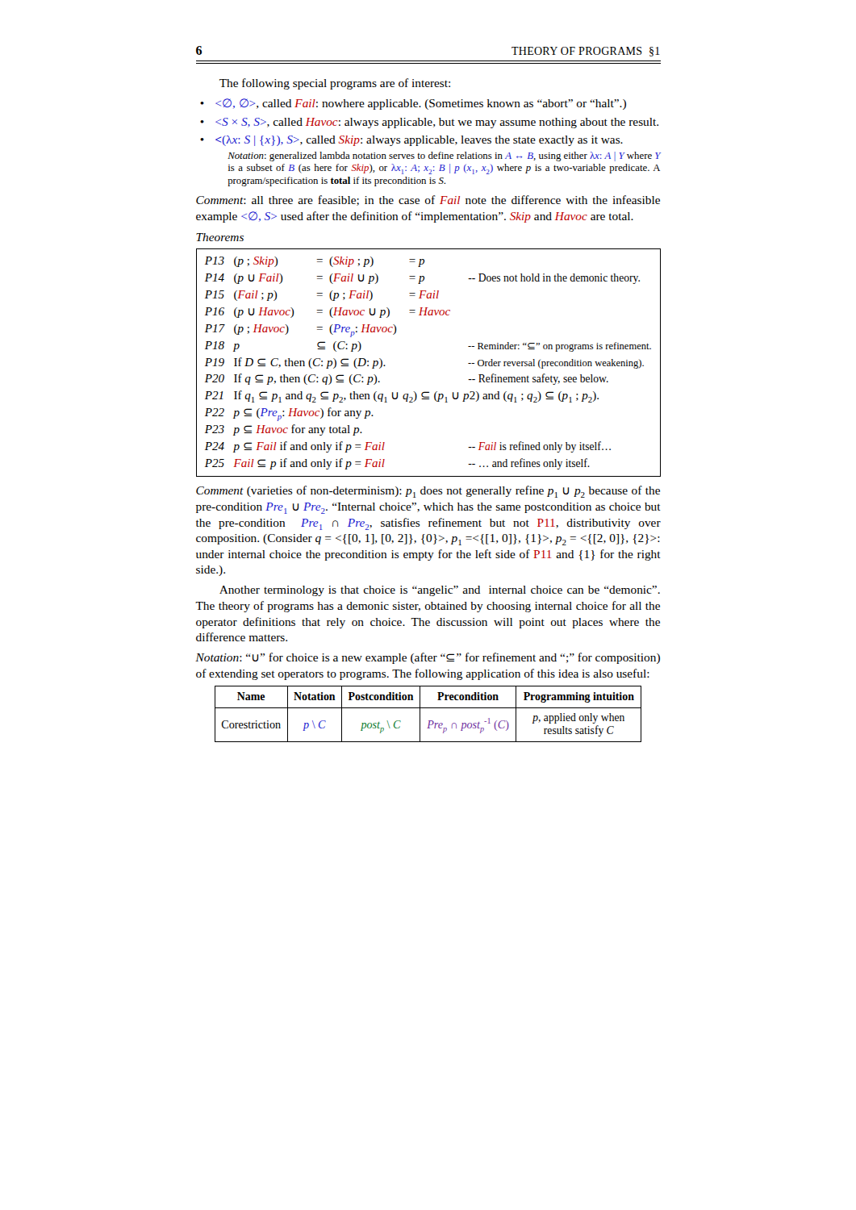6 THEORY OF PROGRAMS §1
The following special programs are of interest:
<∅, ∅>, called Fail: nowhere applicable. (Sometimes known as “abort” or “halt”.)
<S × S, S>, called Havoc: always applicable, but we may assume nothing about the result.
<(λx: S | {x}), S>, called Skip: always applicable, leaves the state exactly as it was.
Notation: generalized lambda notation serves to define relations in A ↔ B, using either λx: A | Y where Y is a subset of B (as here for Skip), or λx1: A; x2: B | p (x1, x2) where p is a two-variable predicate. A program/specification is total if its precondition is S.
Comment: all three are feasible; in the case of Fail note the difference with the infeasible example <∅, S> used after the definition of “implementation”. Skip and Havoc are total.
Theorems
| P13 | ( p ; Skip ) | = ( Skip ; p ) | = p | |
| P14 | ( p ∪ Fail ) | = ( Fail ∪ p ) | = p | -- Does not hold in the demonic theory. |
| P15 | ( Fail ; p ) | = ( p ; Fail ) | = Fail | |
| P16 | ( p ∪ Havoc ) | = ( Havoc ∪ p ) | = Havoc | |
| P17 | ( p ; Havoc ) | = ( Pre p : Havoc ) | | |
| P18 | p | ⊆ ( C : p ) | | -- Reminder: “⊆” on programs is refinement. |
| P19 | If D ⊆ C , then ( C : p ) ⊆ ( D : p ). | -- Order reversal (precondition weakening). |
| P20 | If q ⊆ p , then ( C : q ) ⊆ ( C : p ). | -- Refinement safety, see below. |
| P21 | If q 1 ⊆ p 1 and q 2 ⊆ p 2 , then ( q 1 ∪ q 2 ) ⊆ ( p 1 ∪ p 2) and ( q 1 ; q 2 ) ⊆ ( p 1 ; p 2 ). |
| P22 | p ⊆ ( Pre p : Havoc ) for any p . |
| P23 | p ⊆ Havoc for any total p . |
| P24 | p ⊆ Fail if and only if p = Fail | -- Fail is refined only by itself… |
| P25 | Fail ⊆ p if and only if p = Fail | -- … and refines only itself. |
Comment (varieties of non-determinism): p1 does not generally refine p1 ∪ p2 because of the pre-condition Pre1 ∪ Pre2. “Internal choice”, which has the same postcondition as choice but the pre-condition Pre1 ∩ Pre2, satisfies refinement but not P11, distributivity over composition. (Consider q = <{[0, 1], [0, 2]}, {0}>, p1 =<{[1, 0]}, {1}>, p2 = <{[2, 0]}, {2}>: under internal choice the precondition is empty for the left side of P11 and {1} for the right side.).
Another terminology is that choice is “angelic” and internal choice can be “demonic”. The theory of programs has a demonic sister, obtained by choosing internal choice for all the operator definitions that rely on choice. The discussion will point out places where the difference matters.
Notation: “∪” for choice is a new example (after “⊆” for refinement and “;” for composition) of extending set operators to programs. The following application of this idea is also useful:
| Name | Notation | Postcondition | Precondition | Programming intuition |
| --- | --- | --- | --- | --- |
| Corestriction | p \ C | post p \ C | Pre p ∩ post p -1 ( C ) | p , applied only when results satisfy C |